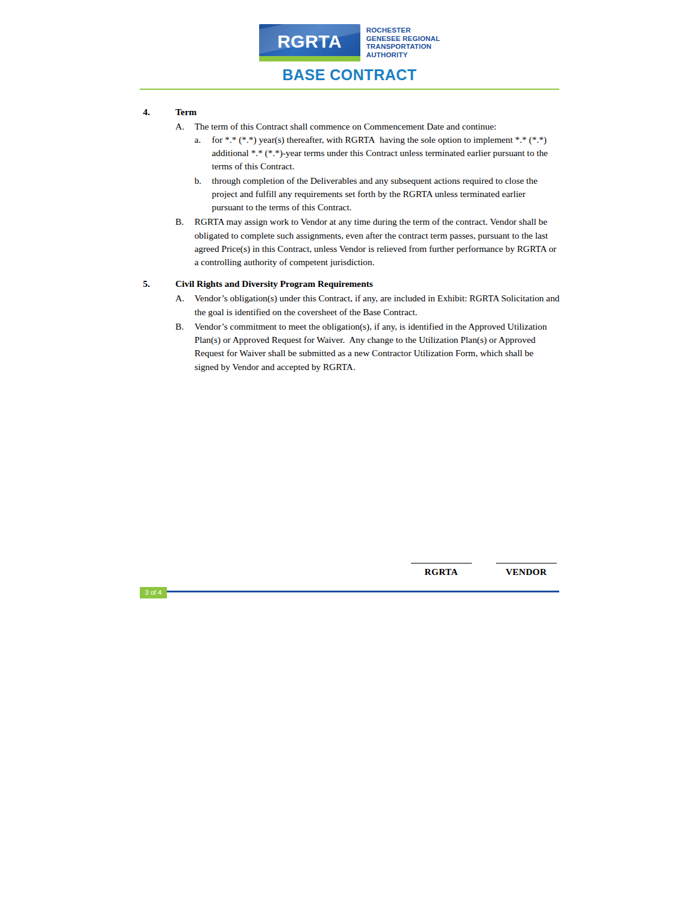RGRTA
Rochester
Genesee Regional
Transportation
Authority
BASE CONTRACT
4. Term
A. The term of this Contract shall commence on Commencement Date and continue:
a. for *.* (*.*) year(s) thereafter, with RGRTA having the sole option to implement *.* (*.*) additional *.* (*.*)-year terms under this Contract unless terminated earlier pursuant to the terms of this Contract.
b. through completion of the Deliverables and any subsequent actions required to close the project and fulfill any requirements set forth by the RGRTA unless terminated earlier pursuant to the terms of this Contract.
B. RGRTA may assign work to Vendor at any time during the term of the contract. Vendor shall be obligated to complete such assignments, even after the contract term passes, pursuant to the last agreed Price(s) in this Contract, unless Vendor is relieved from further performance by RGRTA or a controlling authority of competent jurisdiction.
5. Civil Rights and Diversity Program Requirements
A. Vendor’s obligation(s) under this Contract, if any, are included in Exhibit: RGRTA Solicitation and the goal is identified on the coversheet of the Base Contract.
B. Vendor’s commitment to meet the obligation(s), if any, is identified in the Approved Utilization Plan(s) or Approved Request for Waiver. Any change to the Utilization Plan(s) or Approved Request for Waiver shall be submitted as a new Contractor Utilization Form, which shall be signed by Vendor and accepted by RGRTA.
RGRTA
VENDOR
3 of 4